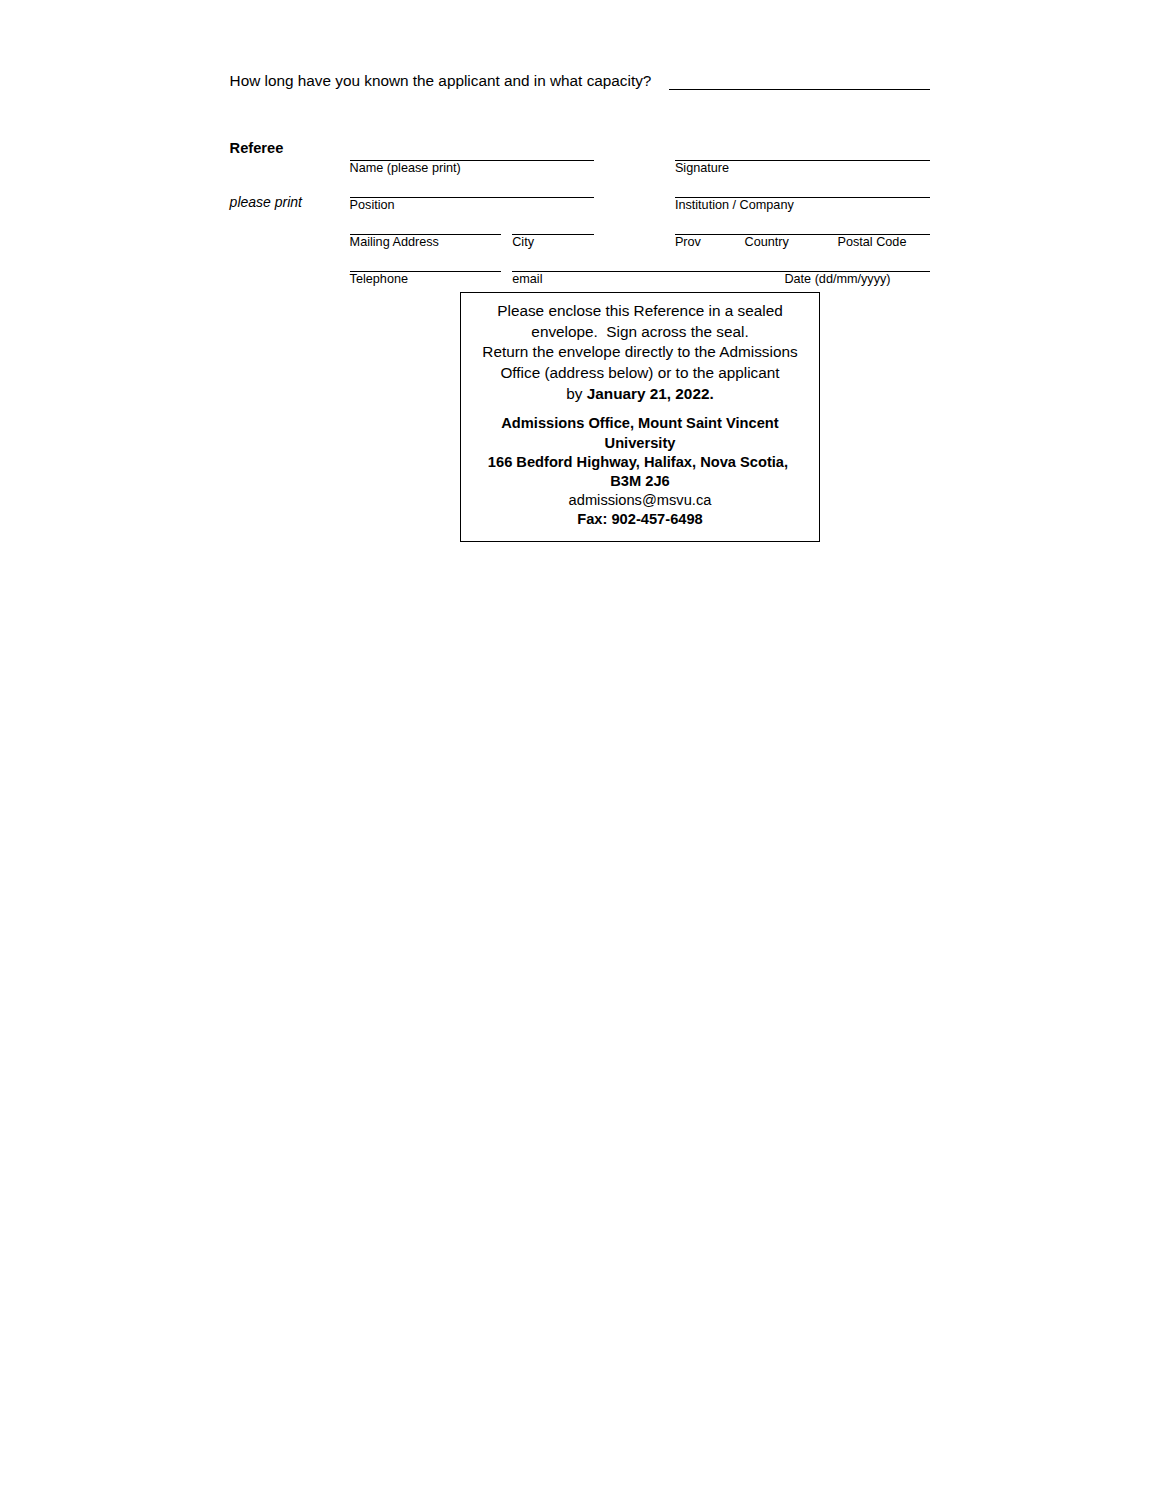How long have you known the applicant and in what capacity?
Referee
please print
| Name (please print) | | Signature |
| Position | | Institution / Company |
| Mailing Address | | City | | Prov | Country | Postal Code |
| Telephone | | email | Date (dd/mm/yyyy) |
Please enclose this Reference in a sealed envelope. Sign across the seal.
Return the envelope directly to the Admissions Office (address below) or to the applicant
by January 21, 2022.
Admissions Office, Mount Saint Vincent University
166 Bedford Highway, Halifax, Nova Scotia, B3M 2J6
admissions@msvu.ca
Fax: 902-457-6498